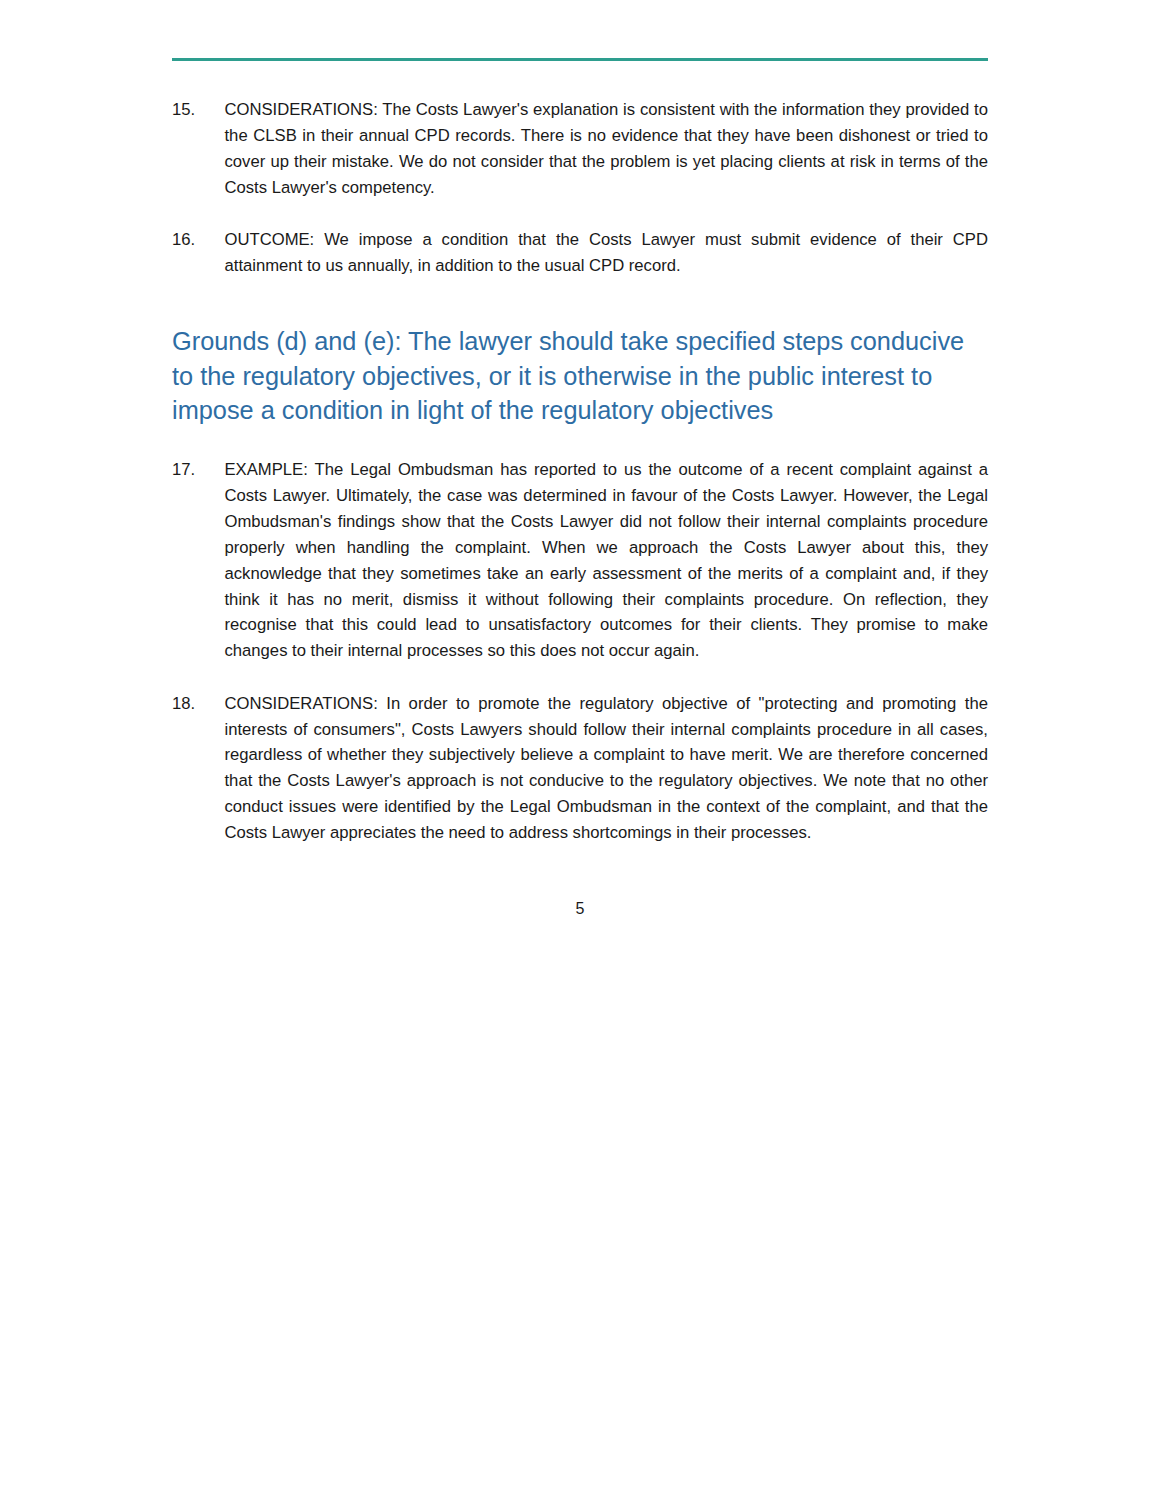15. CONSIDERATIONS: The Costs Lawyer's explanation is consistent with the information they provided to the CLSB in their annual CPD records. There is no evidence that they have been dishonest or tried to cover up their mistake. We do not consider that the problem is yet placing clients at risk in terms of the Costs Lawyer's competency.
16. OUTCOME: We impose a condition that the Costs Lawyer must submit evidence of their CPD attainment to us annually, in addition to the usual CPD record.
Grounds (d) and (e): The lawyer should take specified steps conducive to the regulatory objectives, or it is otherwise in the public interest to impose a condition in light of the regulatory objectives
17. EXAMPLE: The Legal Ombudsman has reported to us the outcome of a recent complaint against a Costs Lawyer. Ultimately, the case was determined in favour of the Costs Lawyer. However, the Legal Ombudsman's findings show that the Costs Lawyer did not follow their internal complaints procedure properly when handling the complaint. When we approach the Costs Lawyer about this, they acknowledge that they sometimes take an early assessment of the merits of a complaint and, if they think it has no merit, dismiss it without following their complaints procedure. On reflection, they recognise that this could lead to unsatisfactory outcomes for their clients. They promise to make changes to their internal processes so this does not occur again.
18. CONSIDERATIONS: In order to promote the regulatory objective of "protecting and promoting the interests of consumers", Costs Lawyers should follow their internal complaints procedure in all cases, regardless of whether they subjectively believe a complaint to have merit. We are therefore concerned that the Costs Lawyer's approach is not conducive to the regulatory objectives. We note that no other conduct issues were identified by the Legal Ombudsman in the context of the complaint, and that the Costs Lawyer appreciates the need to address shortcomings in their processes.
5